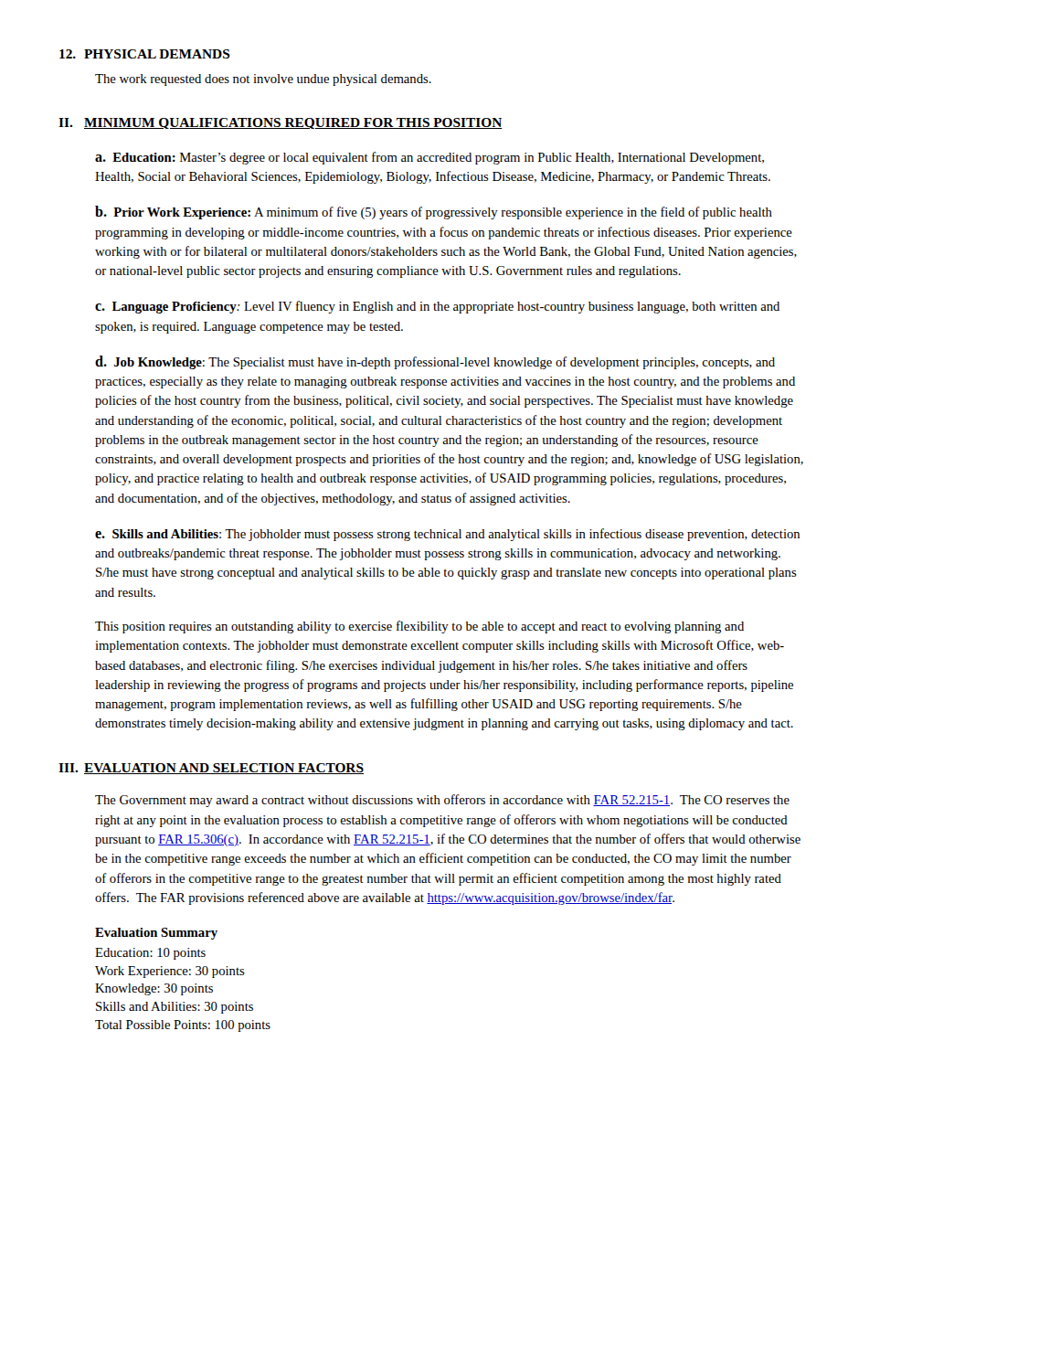12. PHYSICAL DEMANDS
The work requested does not involve undue physical demands.
II. MINIMUM QUALIFICATIONS REQUIRED FOR THIS POSITION
a. Education: Master’s degree or local equivalent from an accredited program in Public Health, International Development, Health, Social or Behavioral Sciences, Epidemiology, Biology, Infectious Disease, Medicine, Pharmacy, or Pandemic Threats.
b. Prior Work Experience: A minimum of five (5) years of progressively responsible experience in the field of public health programming in developing or middle-income countries, with a focus on pandemic threats or infectious diseases. Prior experience working with or for bilateral or multilateral donors/stakeholders such as the World Bank, the Global Fund, United Nation agencies, or national-level public sector projects and ensuring compliance with U.S. Government rules and regulations.
c. Language Proficiency: Level IV fluency in English and in the appropriate host-country business language, both written and spoken, is required. Language competence may be tested.
d. Job Knowledge: The Specialist must have in-depth professional-level knowledge of development principles, concepts, and practices, especially as they relate to managing outbreak response activities and vaccines in the host country, and the problems and policies of the host country from the business, political, civil society, and social perspectives. The Specialist must have knowledge and understanding of the economic, political, social, and cultural characteristics of the host country and the region; development problems in the outbreak management sector in the host country and the region; an understanding of the resources, resource constraints, and overall development prospects and priorities of the host country and the region; and, knowledge of USG legislation, policy, and practice relating to health and outbreak response activities, of USAID programming policies, regulations, procedures, and documentation, and of the objectives, methodology, and status of assigned activities.
e. Skills and Abilities: The jobholder must possess strong technical and analytical skills in infectious disease prevention, detection and outbreaks/pandemic threat response. The jobholder must possess strong skills in communication, advocacy and networking. S/he must have strong conceptual and analytical skills to be able to quickly grasp and translate new concepts into operational plans and results.
This position requires an outstanding ability to exercise flexibility to be able to accept and react to evolving planning and implementation contexts. The jobholder must demonstrate excellent computer skills including skills with Microsoft Office, web-based databases, and electronic filing. S/he exercises individual judgement in his/her roles. S/he takes initiative and offers leadership in reviewing the progress of programs and projects under his/her responsibility, including performance reports, pipeline management, program implementation reviews, as well as fulfilling other USAID and USG reporting requirements. S/he demonstrates timely decision-making ability and extensive judgment in planning and carrying out tasks, using diplomacy and tact.
III. EVALUATION AND SELECTION FACTORS
The Government may award a contract without discussions with offerors in accordance with FAR 52.215-1. The CO reserves the right at any point in the evaluation process to establish a competitive range of offerors with whom negotiations will be conducted pursuant to FAR 15.306(c). In accordance with FAR 52.215-1, if the CO determines that the number of offers that would otherwise be in the competitive range exceeds the number at which an efficient competition can be conducted, the CO may limit the number of offerors in the competitive range to the greatest number that will permit an efficient competition among the most highly rated offers. The FAR provisions referenced above are available at https://www.acquisition.gov/browse/index/far.
Evaluation Summary
Education: 10 points
Work Experience: 30 points
Knowledge: 30 points
Skills and Abilities: 30 points
Total Possible Points: 100 points